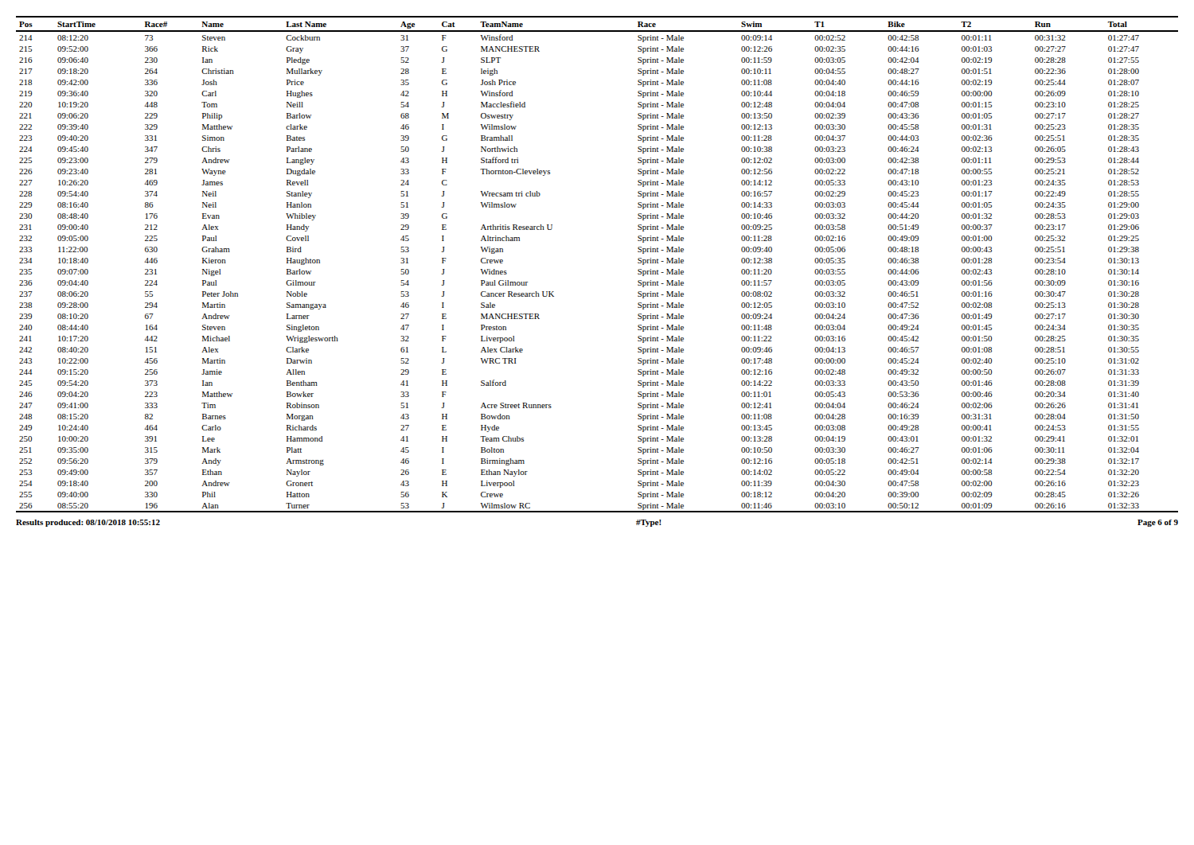| Pos | StartTime | Race# | Name | Last Name | Age | Cat | TeamName | Race | Swim | T1 | Bike | T2 | Run | Total |
| --- | --- | --- | --- | --- | --- | --- | --- | --- | --- | --- | --- | --- | --- | --- |
| 214 | 08:12:20 | 73 | Steven | Cockburn | 31 | F | Winsford | Sprint - Male | 00:09:14 | 00:02:52 | 00:42:58 | 00:01:11 | 00:31:32 | 01:27:47 |
| 215 | 09:52:00 | 366 | Rick | Gray | 37 | G | MANCHESTER | Sprint - Male | 00:12:26 | 00:02:35 | 00:44:16 | 00:01:03 | 00:27:27 | 01:27:47 |
| 216 | 09:06:40 | 230 | Ian | Pledge | 52 | J | SLPT | Sprint - Male | 00:11:59 | 00:03:05 | 00:42:04 | 00:02:19 | 00:28:28 | 01:27:55 |
| 217 | 09:18:20 | 264 | Christian | Mullarkey | 28 | E | leigh | Sprint - Male | 00:10:11 | 00:04:55 | 00:48:27 | 00:01:51 | 00:22:36 | 01:28:00 |
| 218 | 09:42:00 | 336 | Josh | Price | 35 | G | Josh Price | Sprint - Male | 00:11:08 | 00:04:40 | 00:44:16 | 00:02:19 | 00:25:44 | 01:28:07 |
| 219 | 09:36:40 | 320 | Carl | Hughes | 42 | H | Winsford | Sprint - Male | 00:10:44 | 00:04:18 | 00:46:59 | 00:00:00 | 00:26:09 | 01:28:10 |
| 220 | 10:19:20 | 448 | Tom | Neill | 54 | J | Macclesfield | Sprint - Male | 00:12:48 | 00:04:04 | 00:47:08 | 00:01:15 | 00:23:10 | 01:28:25 |
| 221 | 09:06:20 | 229 | Philip | Barlow | 68 | M | Oswestry | Sprint - Male | 00:13:50 | 00:02:39 | 00:43:36 | 00:01:05 | 00:27:17 | 01:28:27 |
| 222 | 09:39:40 | 329 | Matthew | clarke | 46 | I | Wilmslow | Sprint - Male | 00:12:13 | 00:03:30 | 00:45:58 | 00:01:31 | 00:25:23 | 01:28:35 |
| 223 | 09:40:20 | 331 | Simon | Bates | 39 | G | Bramhall | Sprint - Male | 00:11:28 | 00:04:37 | 00:44:03 | 00:02:36 | 00:25:51 | 01:28:35 |
| 224 | 09:45:40 | 347 | Chris | Parlane | 50 | J | Northwich | Sprint - Male | 00:10:38 | 00:03:23 | 00:46:24 | 00:02:13 | 00:26:05 | 01:28:43 |
| 225 | 09:23:00 | 279 | Andrew | Langley | 43 | H | Stafford tri | Sprint - Male | 00:12:02 | 00:03:00 | 00:42:38 | 00:01:11 | 00:29:53 | 01:28:44 |
| 226 | 09:23:40 | 281 | Wayne | Dugdale | 33 | F | Thornton-Cleveleys | Sprint - Male | 00:12:56 | 00:02:22 | 00:47:18 | 00:00:55 | 00:25:21 | 01:28:52 |
| 227 | 10:26:20 | 469 | James | Revell | 24 | C | | Sprint - Male | 00:14:12 | 00:05:33 | 00:43:10 | 00:01:23 | 00:24:35 | 01:28:53 |
| 228 | 09:54:40 | 374 | Neil | Stanley | 51 | J | Wrecsam tri club | Sprint - Male | 00:16:57 | 00:02:29 | 00:45:23 | 00:01:17 | 00:22:49 | 01:28:55 |
| 229 | 08:16:40 | 86 | Neil | Hanlon | 51 | J | Wilmslow | Sprint - Male | 00:14:33 | 00:03:03 | 00:45:44 | 00:01:05 | 00:24:35 | 01:29:00 |
| 230 | 08:48:40 | 176 | Evan | Whibley | 39 | G | | Sprint - Male | 00:10:46 | 00:03:32 | 00:44:20 | 00:01:32 | 00:28:53 | 01:29:03 |
| 231 | 09:00:40 | 212 | Alex | Handy | 29 | E | Arthritis Research U | Sprint - Male | 00:09:25 | 00:03:58 | 00:51:49 | 00:00:37 | 00:23:17 | 01:29:06 |
| 232 | 09:05:00 | 225 | Paul | Covell | 45 | I | Altrincham | Sprint - Male | 00:11:28 | 00:02:16 | 00:49:09 | 00:01:00 | 00:25:32 | 01:29:25 |
| 233 | 11:22:00 | 630 | Graham | Bird | 53 | J | Wigan | Sprint - Male | 00:09:40 | 00:05:06 | 00:48:18 | 00:00:43 | 00:25:51 | 01:29:38 |
| 234 | 10:18:40 | 446 | Kieron | Haughton | 31 | F | Crewe | Sprint - Male | 00:12:38 | 00:05:35 | 00:46:38 | 00:01:28 | 00:23:54 | 01:30:13 |
| 235 | 09:07:00 | 231 | Nigel | Barlow | 50 | J | Widnes | Sprint - Male | 00:11:20 | 00:03:55 | 00:44:06 | 00:02:43 | 00:28:10 | 01:30:14 |
| 236 | 09:04:40 | 224 | Paul | Gilmour | 54 | J | Paul Gilmour | Sprint - Male | 00:11:57 | 00:03:05 | 00:43:09 | 00:01:56 | 00:30:09 | 01:30:16 |
| 237 | 08:06:20 | 55 | Peter John | Noble | 53 | J | Cancer Research UK | Sprint - Male | 00:08:02 | 00:03:32 | 00:46:51 | 00:01:16 | 00:30:47 | 01:30:28 |
| 238 | 09:28:00 | 294 | Martin | Samangaya | 46 | I | Sale | Sprint - Male | 00:12:05 | 00:03:10 | 00:47:52 | 00:02:08 | 00:25:13 | 01:30:28 |
| 239 | 08:10:20 | 67 | Andrew | Larner | 27 | E | MANCHESTER | Sprint - Male | 00:09:24 | 00:04:24 | 00:47:36 | 00:01:49 | 00:27:17 | 01:30:30 |
| 240 | 08:44:40 | 164 | Steven | Singleton | 47 | I | Preston | Sprint - Male | 00:11:48 | 00:03:04 | 00:49:24 | 00:01:45 | 00:24:34 | 01:30:35 |
| 241 | 10:17:20 | 442 | Michael | Wrigglesworth | 32 | F | Liverpool | Sprint - Male | 00:11:22 | 00:03:16 | 00:45:42 | 00:01:50 | 00:28:25 | 01:30:35 |
| 242 | 08:40:20 | 151 | Alex | Clarke | 61 | L | Alex Clarke | Sprint - Male | 00:09:46 | 00:04:13 | 00:46:57 | 00:01:08 | 00:28:51 | 01:30:55 |
| 243 | 10:22:00 | 456 | Martin | Darwin | 52 | J | WRC TRI | Sprint - Male | 00:17:48 | 00:00:00 | 00:45:24 | 00:02:40 | 00:25:10 | 01:31:02 |
| 244 | 09:15:20 | 256 | Jamie | Allen | 29 | E | | Sprint - Male | 00:12:16 | 00:02:48 | 00:49:32 | 00:00:50 | 00:26:07 | 01:31:33 |
| 245 | 09:54:20 | 373 | Ian | Bentham | 41 | H | Salford | Sprint - Male | 00:14:22 | 00:03:33 | 00:43:50 | 00:01:46 | 00:28:08 | 01:31:39 |
| 246 | 09:04:20 | 223 | Matthew | Bowker | 33 | F | | Sprint - Male | 00:11:01 | 00:05:43 | 00:53:36 | 00:00:46 | 00:20:34 | 01:31:40 |
| 247 | 09:41:00 | 333 | Tim | Robinson | 51 | J | Acre Street Runners | Sprint - Male | 00:12:41 | 00:04:04 | 00:46:24 | 00:02:06 | 00:26:26 | 01:31:41 |
| 248 | 08:15:20 | 82 | Barnes | Morgan | 43 | H | Bowdon | Sprint - Male | 00:11:08 | 00:04:28 | 00:16:39 | 00:31:31 | 00:28:04 | 01:31:50 |
| 249 | 10:24:40 | 464 | Carlo | Richards | 27 | E | Hyde | Sprint - Male | 00:13:45 | 00:03:08 | 00:49:28 | 00:00:41 | 00:24:53 | 01:31:55 |
| 250 | 10:00:20 | 391 | Lee | Hammond | 41 | H | Team Chubs | Sprint - Male | 00:13:28 | 00:04:19 | 00:43:01 | 00:01:32 | 00:29:41 | 01:32:01 |
| 251 | 09:35:00 | 315 | Mark | Platt | 45 | I | Bolton | Sprint - Male | 00:10:50 | 00:03:30 | 00:46:27 | 00:01:06 | 00:30:11 | 01:32:04 |
| 252 | 09:56:20 | 379 | Andy | Armstrong | 46 | I | Birmingham | Sprint - Male | 00:12:16 | 00:05:18 | 00:42:51 | 00:02:14 | 00:29:38 | 01:32:17 |
| 253 | 09:49:00 | 357 | Ethan | Naylor | 26 | E | Ethan Naylor | Sprint - Male | 00:14:02 | 00:05:22 | 00:49:04 | 00:00:58 | 00:22:54 | 01:32:20 |
| 254 | 09:18:40 | 200 | Andrew | Gronert | 43 | H | Liverpool | Sprint - Male | 00:11:39 | 00:04:30 | 00:47:58 | 00:02:00 | 00:26:16 | 01:32:23 |
| 255 | 09:40:00 | 330 | Phil | Hatton | 56 | K | Crewe | Sprint - Male | 00:18:12 | 00:04:20 | 00:39:00 | 00:02:09 | 00:28:45 | 01:32:26 |
| 256 | 08:55:20 | 196 | Alan | Turner | 53 | J | Wilmslow RC | Sprint - Male | 00:11:46 | 00:03:10 | 00:50:12 | 00:01:09 | 00:26:16 | 01:32:33 |
Results produced: 08/10/2018 10:55:12
#Type!
Page 6 of 9